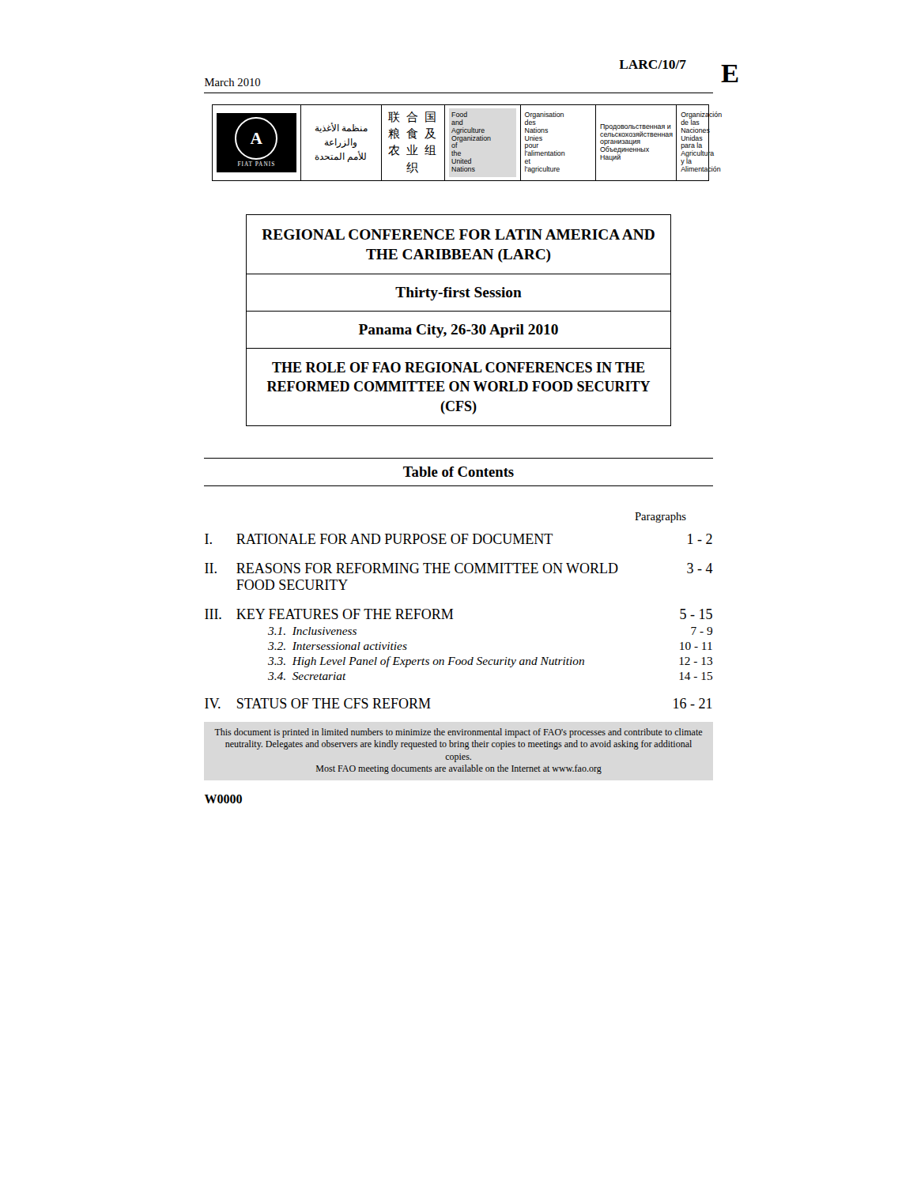LARC/10/7
March 2010
E
A
FIAT PANIS
منظمة الأغذية
والزراعة
للأمم المتحدة
联 合 国
粮 食 及
农 业 组 织
Food
and
Agriculture
Organization
of
the
United
Nations
Organisation
des
Nations
Unies
pour
l'alimentation
et
l'agriculture
Продовольственная и
сельскохозяйственная
организация
Объединенных
Наций
Organización
de las
Naciones
Unidas
para la
Agricultura
y la
Alimentación
REGIONAL CONFERENCE FOR LATIN AMERICA AND THE CARIBBEAN (LARC)
Thirty-first Session
Panama City, 26-30 April 2010
THE ROLE OF FAO REGIONAL CONFERENCES IN THE REFORMED COMMITTEE ON WORLD FOOD SECURITY (CFS)
Table of Contents
Paragraphs
| I. | RATIONALE FOR AND PURPOSE OF DOCUMENT | 1 - 2 |
| II. | REASONS FOR REFORMING THE COMMITTEE ON WORLD FOOD SECURITY | 3 - 4 |
| III. | KEY FEATURES OF THE REFORM | 5 - 15 |
| | 3.1. Inclusiveness | 7 - 9 |
| | 3.2. Intersessional activities | 10 - 11 |
| | 3.3. High Level Panel of Experts on Food Security and Nutrition | 12 - 13 |
| | 3.4. Secretariat | 14 - 15 |
| IV. | STATUS OF THE CFS REFORM | 16 - 21 |
| V. | ROLE OF FAO REGIONAL CONFERENCES | 22 - 30 |
This document is printed in limited numbers to minimize the environmental impact of FAO's processes and contribute to climate neutrality. Delegates and observers are kindly requested to bring their copies to meetings and to avoid asking for additional copies.
Most FAO meeting documents are available on the Internet at www.fao.org
W0000